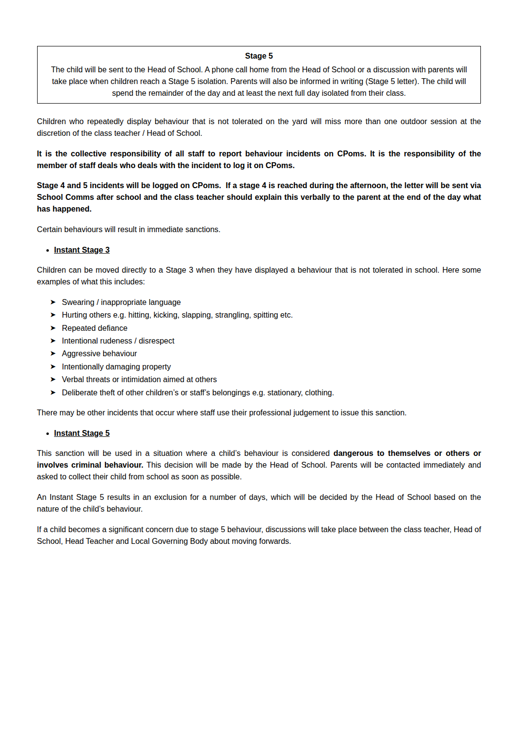Stage 5
The child will be sent to the Head of School. A phone call home from the Head of School or a discussion with parents will take place when children reach a Stage 5 isolation. Parents will also be informed in writing (Stage 5 letter). The child will spend the remainder of the day and at least the next full day isolated from their class.
Children who repeatedly display behaviour that is not tolerated on the yard will miss more than one outdoor session at the discretion of the class teacher / Head of School.
It is the collective responsibility of all staff to report behaviour incidents on CPoms. It is the responsibility of the member of staff deals who deals with the incident to log it on CPoms.
Stage 4 and 5 incidents will be logged on CPoms. If a stage 4 is reached during the afternoon, the letter will be sent via School Comms after school and the class teacher should explain this verbally to the parent at the end of the day what has happened.
Certain behaviours will result in immediate sanctions.
Instant Stage 3
Children can be moved directly to a Stage 3 when they have displayed a behaviour that is not tolerated in school. Here some examples of what this includes:
Swearing / inappropriate language
Hurting others e.g. hitting, kicking, slapping, strangling, spitting etc.
Repeated defiance
Intentional rudeness / disrespect
Aggressive behaviour
Intentionally damaging property
Verbal threats or intimidation aimed at others
Deliberate theft of other children’s or staff’s belongings e.g. stationary, clothing.
There may be other incidents that occur where staff use their professional judgement to issue this sanction.
Instant Stage 5
This sanction will be used in a situation where a child’s behaviour is considered dangerous to themselves or others or involves criminal behaviour. This decision will be made by the Head of School. Parents will be contacted immediately and asked to collect their child from school as soon as possible.
An Instant Stage 5 results in an exclusion for a number of days, which will be decided by the Head of School based on the nature of the child’s behaviour.
If a child becomes a significant concern due to stage 5 behaviour, discussions will take place between the class teacher, Head of School, Head Teacher and Local Governing Body about moving forwards.